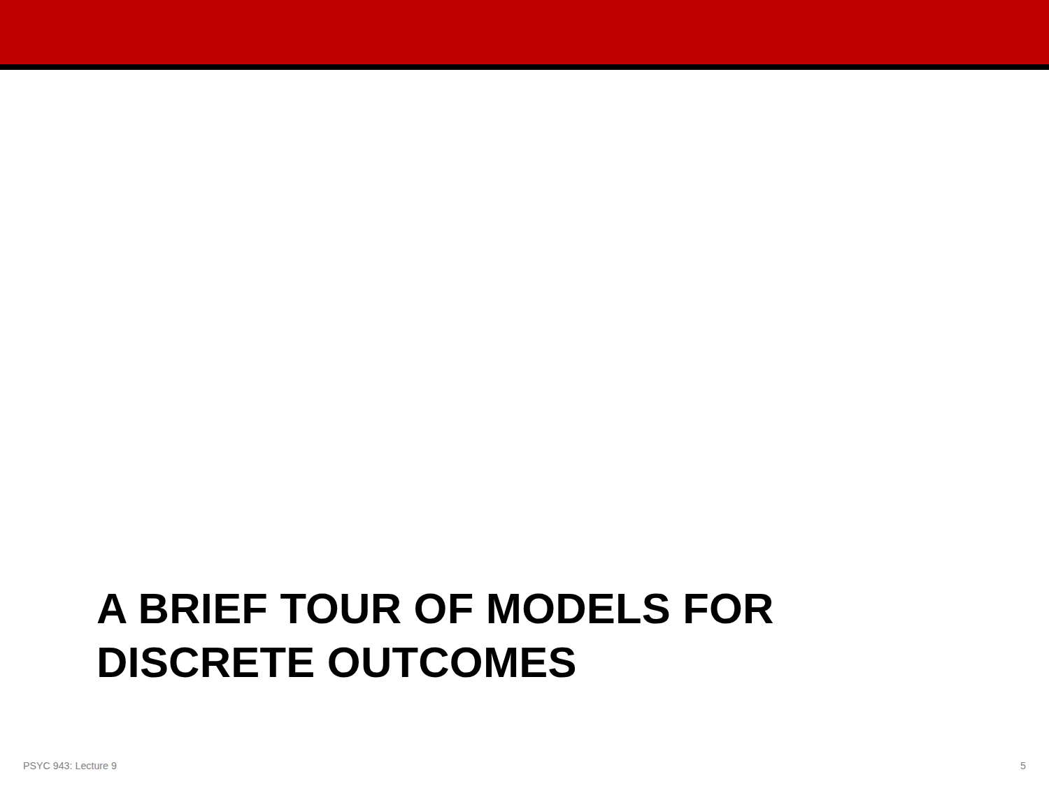A BRIEF TOUR OF MODELS FOR DISCRETE OUTCOMES
PSYC 943: Lecture 9
5